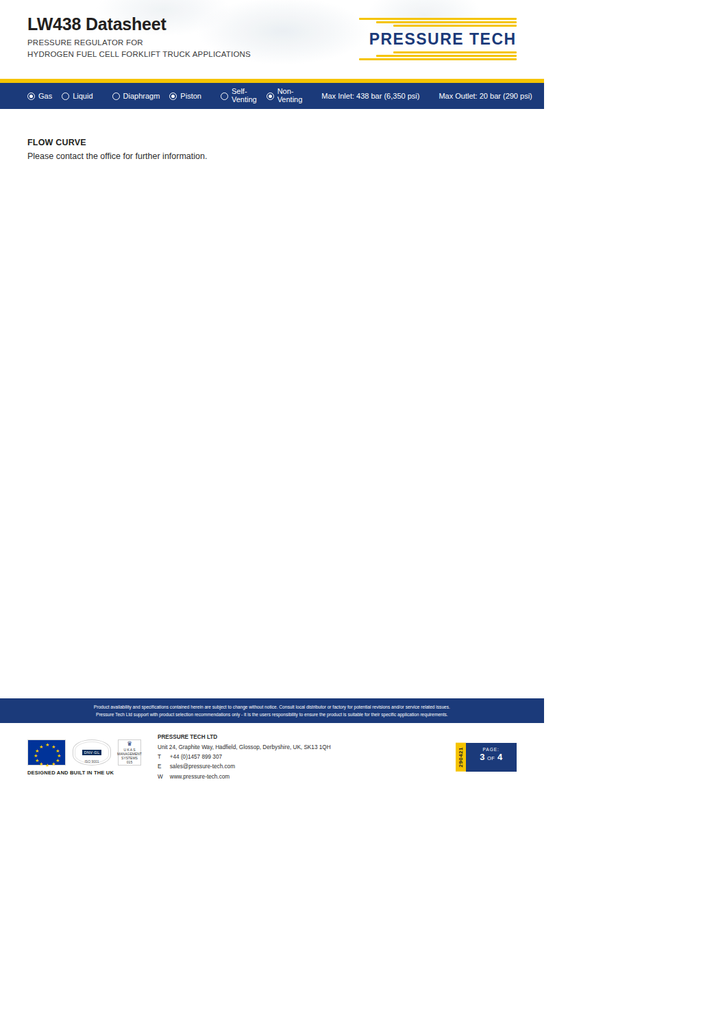LW438 Datasheet
Pressure Regulator for
Hydrogen Fuel Cell Forklift Truck Applications
PRESSURE TECH
Gas Liquid
Diaphragm Piston
Self-
Venting Non-
Venting
Max Inlet: 438 bar (6,350 psi)
Max Outlet: 20 bar (290 psi)
Cv 0.06
FLOW CURVE
Please contact the office for further information.
Product availability and specifications contained herein are subject to change without notice. Consult local distributor or factory for potential revisions and/or service related issues.
Pressure Tech Ltd support with product selection recommendations only - it is the users responsibility to ensure the product is suitable for their specific application requirements.
★ ★ ★ ★ ★ ★ ★ ★ ★ ★ ★ ★
DNV·GL
ISO 9001
♛
U K A S
MANAGEMENT
SYSTEMS
015
DESIGNED AND BUILT IN THE UK
PRESSURE TECH LTD
Unit 24, Graphite Way, Hadfield, Glossop, Derbyshire, UK, SK13 1QH
| T | +44 (0)1457 899 307 |
| E | sales@pressure-tech.com |
| W | www.pressure-tech.com |
290421
Page:
3 OF 4